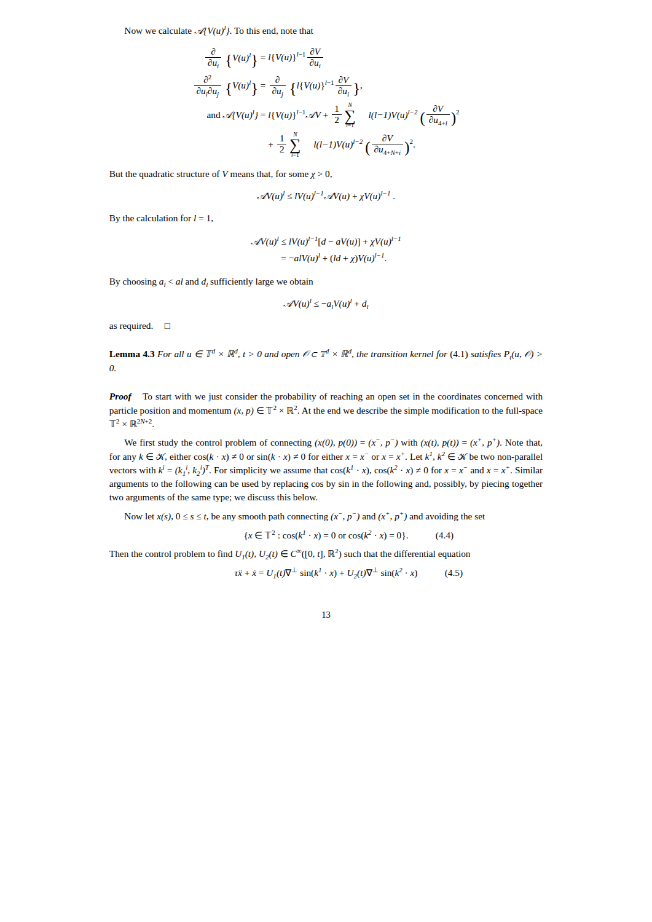Now we calculate 𝒜{V(u)l}. To this end, note that
∂∂ui {V(u)l}
=
l{V(u)}l−1∂V∂ui
∂2∂ui∂uj {V(u)l}
=
∂∂uj {l{V(u)}l−1∂V∂ui},
and 𝒜{V(u)l}
=
l{V(u)}l−1𝒜V + 12 N∑i=1 l(l−1)V(u)l−2 (∂V∂u4+i)2
+ 12 N∑i=1 l(l−1)V(u)l−2 (∂V∂u4+N+i)2.
But the quadratic structure of V means that, for some χ > 0,
𝒜V(u)l ≤ lV(u)l−1𝒜V(u) + χV(u)l−1 .
By the calculation for l = 1,
𝒜V(u)l
≤
lV(u)l−1[d − aV(u)] + χV(u)l−1
=
−alV(u)l + (ld + χ)V(u)l−1.
By choosing al < al and dl sufficiently large we obtain
𝒜V(u)l ≤ −alV(u)l + dl
as required. □
Lemma 4.3 For all u ∈ 𝕋d × ℝd, t > 0 and open 𝒪 ⊂ 𝕋d × ℝd, the transition kernel for (4.1) satisfies Pt(u, 𝒪) > 0.
Proof To start with we just consider the probability of reaching an open set in the coordinates concerned with particle position and momentum (x, p) ∈ 𝕋2 × ℝ2. At the end we describe the simple modification to the full-space 𝕋2 × ℝ2N+2.
We first study the control problem of connecting (x(0), p(0)) = (x−, p−) with (x(t), p(t)) = (x+, p+). Note that, for any k ∈ 𝒦, either cos(k · x) ≠ 0 or sin(k · x) ≠ 0 for either x = x− or x = x+. Let k1, k2 ∈ 𝒦 be two non-parallel vectors with ki = (k1i, k2i)T. For simplicity we assume that cos(k1 · x), cos(k2 · x) ≠ 0 for x = x− and x = x+. Similar arguments to the following can be used by replacing cos by sin in the following and, possibly, by piecing together two arguments of the same type; we discuss this below.
Now let x(s), 0 ≤ s ≤ t, be any smooth path connecting (x−, p−) and (x+, p+) and avoiding the set
{x ∈ 𝕋2 : cos(k1 · x) = 0 or cos(k2 · x) = 0}. (4.4)
Then the control problem to find U1(t), U2(t) ∈ C∞([0, t], ℝ2) such that the differential equation
τẍ + ẋ = U1(t)∇⊥ sin(k1 · x) + U2(t)∇⊥ sin(k2 · x) (4.5)
13